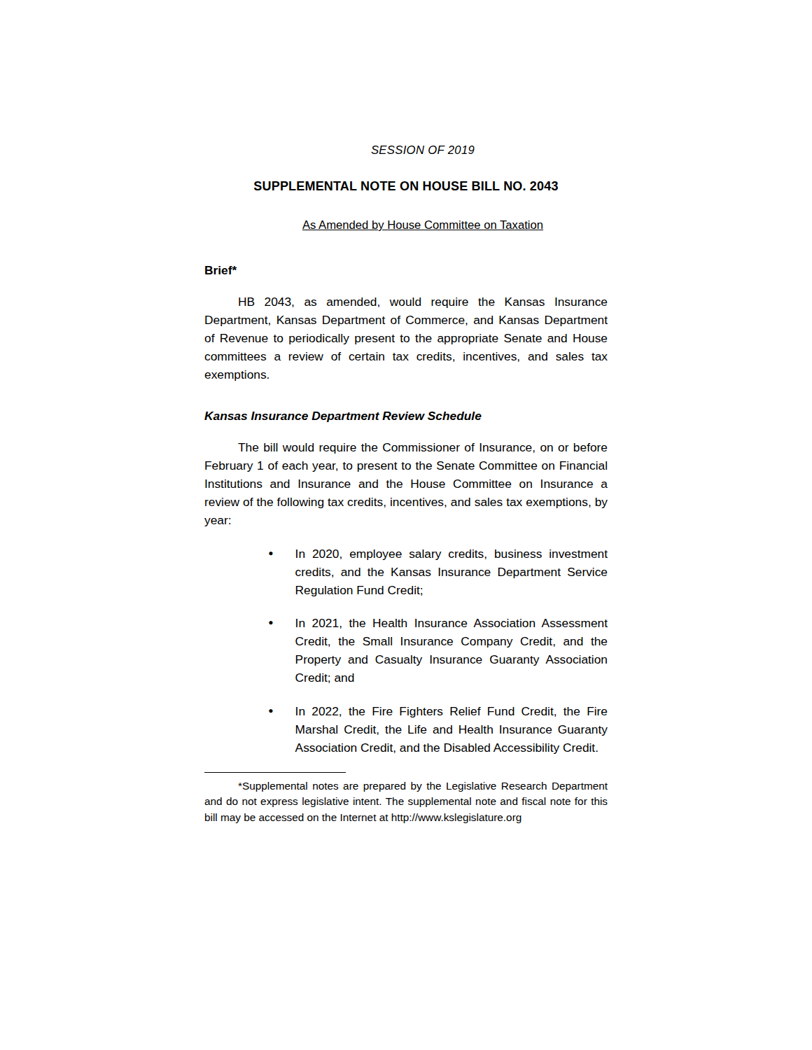SESSION OF 2019
SUPPLEMENTAL NOTE ON HOUSE BILL NO. 2043
As Amended by House Committee on Taxation
Brief*
HB 2043, as amended, would require the Kansas Insurance Department, Kansas Department of Commerce, and Kansas Department of Revenue to periodically present to the appropriate Senate and House committees a review of certain tax credits, incentives, and sales tax exemptions.
Kansas Insurance Department Review Schedule
The bill would require the Commissioner of Insurance, on or before February 1 of each year, to present to the Senate Committee on Financial Institutions and Insurance and the House Committee on Insurance a review of the following tax credits, incentives, and sales tax exemptions, by year:
In 2020, employee salary credits, business investment credits, and the Kansas Insurance Department Service Regulation Fund Credit;
In 2021, the Health Insurance Association Assessment Credit, the Small Insurance Company Credit, and the Property and Casualty Insurance Guaranty Association Credit; and
In 2022, the Fire Fighters Relief Fund Credit, the Fire Marshal Credit, the Life and Health Insurance Guaranty Association Credit, and the Disabled Accessibility Credit.
*Supplemental notes are prepared by the Legislative Research Department and do not express legislative intent. The supplemental note and fiscal note for this bill may be accessed on the Internet at http://www.kslegislature.org